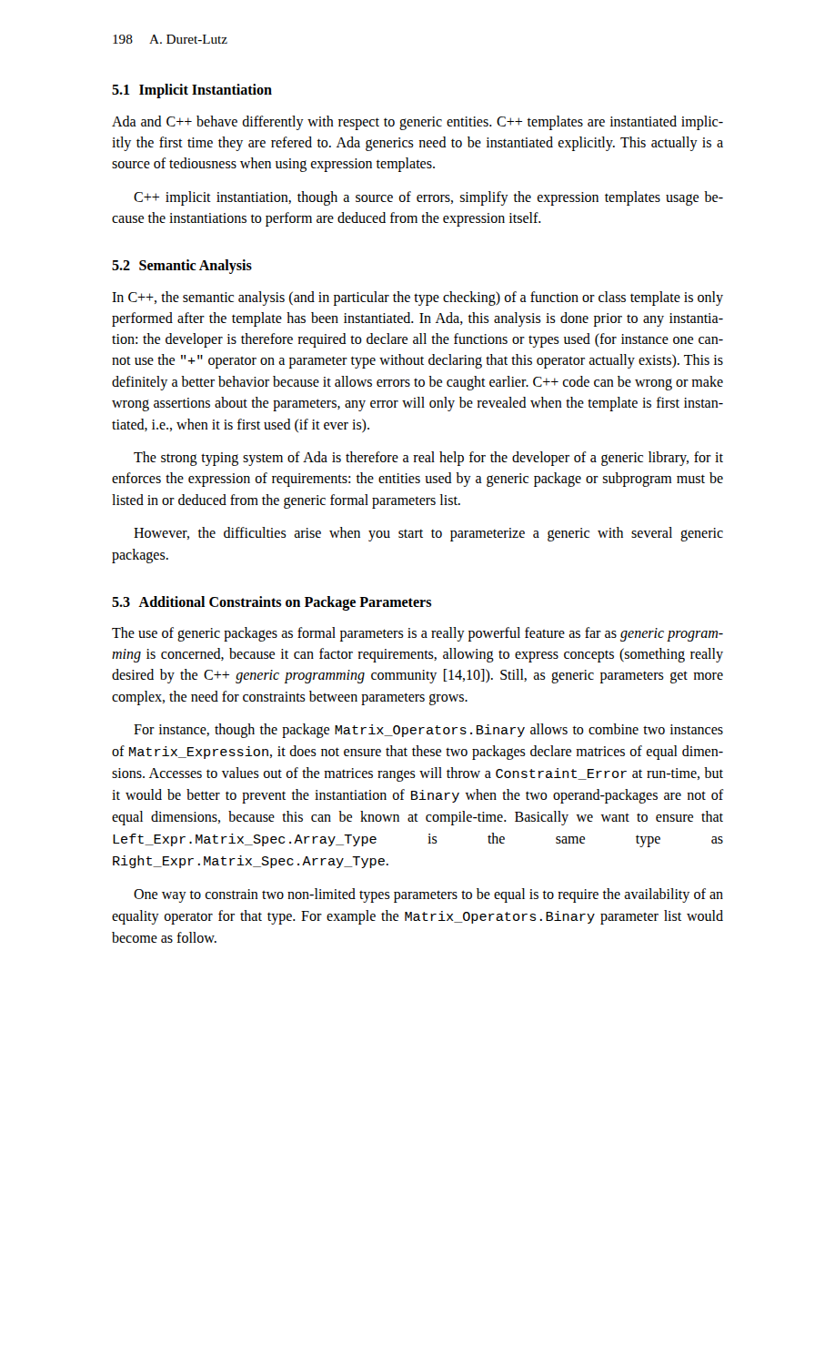198 A. Duret-Lutz
5.1 Implicit Instantiation
Ada and C++ behave differently with respect to generic entities. C++ templates are instantiated implicitly the first time they are refered to. Ada generics need to be instantiated explicitly. This actually is a source of tediousness when using expression templates.
C++ implicit instantiation, though a source of errors, simplify the expression templates usage because the instantiations to perform are deduced from the expression itself.
5.2 Semantic Analysis
In C++, the semantic analysis (and in particular the type checking) of a function or class template is only performed after the template has been instantiated. In Ada, this analysis is done prior to any instantiation: the developer is therefore required to declare all the functions or types used (for instance one cannot use the "+" operator on a parameter type without declaring that this operator actually exists). This is definitely a better behavior because it allows errors to be caught earlier. C++ code can be wrong or make wrong assertions about the parameters, any error will only be revealed when the template is first instantiated, i.e., when it is first used (if it ever is).
The strong typing system of Ada is therefore a real help for the developer of a generic library, for it enforces the expression of requirements: the entities used by a generic package or subprogram must be listed in or deduced from the generic formal parameters list.
However, the difficulties arise when you start to parameterize a generic with several generic packages.
5.3 Additional Constraints on Package Parameters
The use of generic packages as formal parameters is a really powerful feature as far as generic programming is concerned, because it can factor requirements, allowing to express concepts (something really desired by the C++ generic programming community [14,10]). Still, as generic parameters get more complex, the need for constraints between parameters grows.
For instance, though the package Matrix_Operators.Binary allows to combine two instances of Matrix_Expression, it does not ensure that these two packages declare matrices of equal dimensions. Accesses to values out of the matrices ranges will throw a Constraint_Error at run-time, but it would be better to prevent the instantiation of Binary when the two operand-packages are not of equal dimensions, because this can be known at compile-time. Basically we want to ensure that Left_Expr.Matrix_Spec.Array_Type is the same type as Right_Expr.Matrix_Spec.Array_Type.
One way to constrain two non-limited types parameters to be equal is to require the availability of an equality operator for that type. For example the Matrix_Operators.Binary parameter list would become as follow.